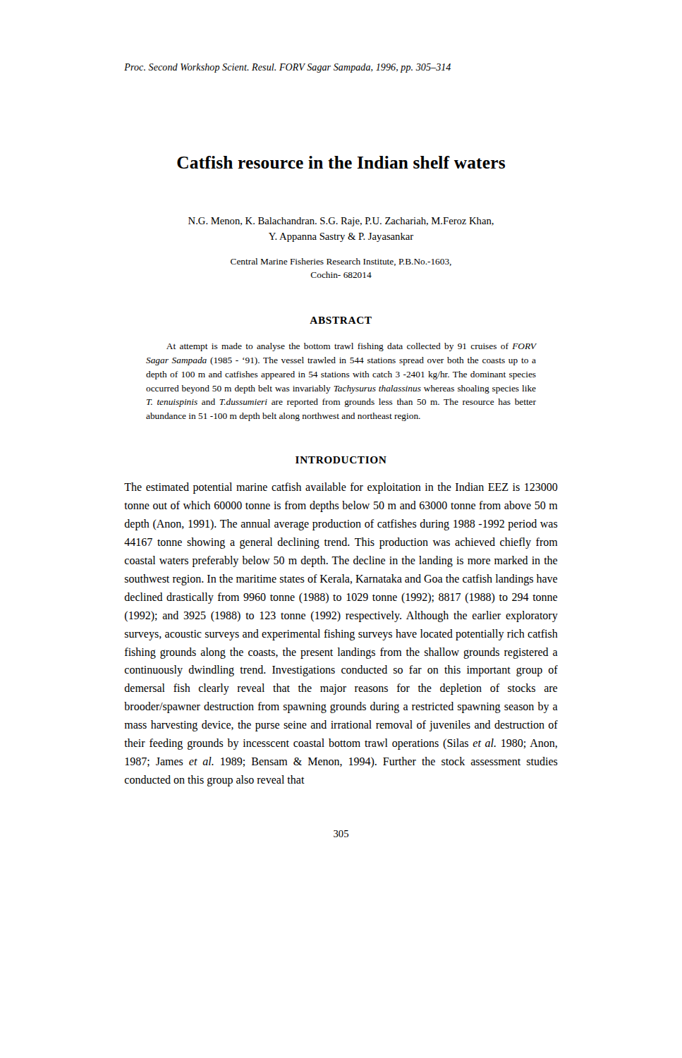Proc. Second Workshop Scient. Resul. FORV Sagar Sampada, 1996, pp. 305–314
Catfish resource in the Indian shelf waters
N.G. Menon, K. Balachandran. S.G. Raje, P.U. Zachariah, M.Feroz Khan,
Y. Appanna Sastry & P. Jayasankar
Central Marine Fisheries Research Institute, P.B.No.-1603,
Cochin- 682014
ABSTRACT
At attempt is made to analyse the bottom trawl fishing data collected by 91 cruises of FORV Sagar Sampada (1985 - ‘91). The vessel trawled in 544 stations spread over both the coasts up to a depth of 100 m and catfishes appeared in 54 stations with catch 3 -2401 kg/hr. The dominant species occurred beyond 50 m depth belt was invariably Tachysurus thalassinus whereas shoaling species like T. tenuispinis and T.dussumieri are reported from grounds less than 50 m. The resource has better abundance in 51 -100 m depth belt along northwest and northeast region.
INTRODUCTION
The estimated potential marine catfish available for exploitation in the Indian EEZ is 123000 tonne out of which 60000 tonne is from depths below 50 m and 63000 tonne from above 50 m depth (Anon, 1991). The annual average production of catfishes during 1988 -1992 period was 44167 tonne showing a general declining trend. This production was achieved chiefly from coastal waters preferably below 50 m depth. The decline in the landing is more marked in the southwest region. In the maritime states of Kerala, Karnataka and Goa the catfish landings have declined drastically from 9960 tonne (1988) to 1029 tonne (1992); 8817 (1988) to 294 tonne (1992); and 3925 (1988) to 123 tonne (1992) respectively. Although the earlier exploratory surveys, acoustic surveys and experimental fishing surveys have located potentially rich catfish fishing grounds along the coasts, the present landings from the shallow grounds registered a continuously dwindling trend. Investigations conducted so far on this important group of demersal fish clearly reveal that the major reasons for the depletion of stocks are brooder/spawner destruction from spawning grounds during a restricted spawning season by a mass harvesting device, the purse seine and irrational removal of juveniles and destruction of their feeding grounds by incesscent coastal bottom trawl operations (Silas et al. 1980; Anon, 1987; James et al. 1989; Bensam & Menon, 1994). Further the stock assessment studies conducted on this group also reveal that
305